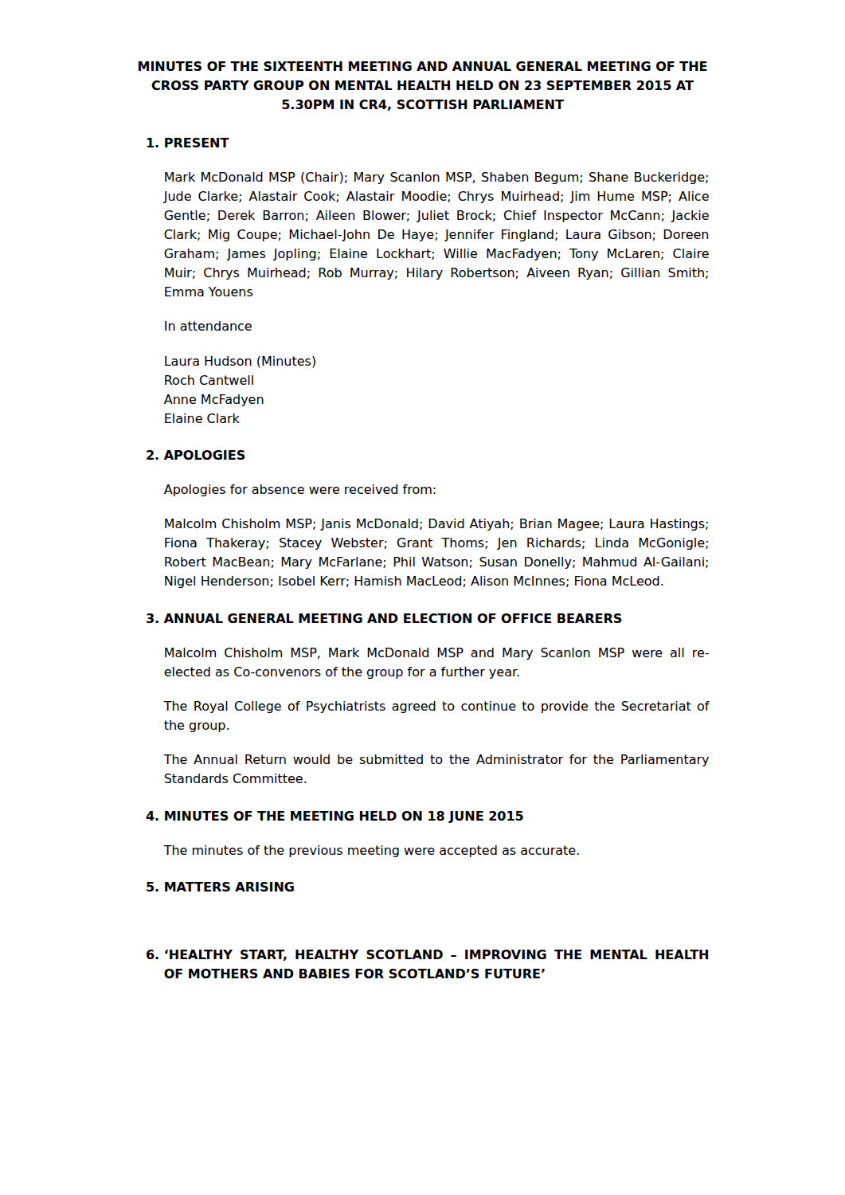Minutes of the Sixteenth Meeting and Annual General Meeting of the Cross Party Group on Mental Health held on 23 September 2015 at 5.30pm in CR4, Scottish Parliament
PRESENT
Mark McDonald MSP (Chair); Mary Scanlon MSP, Shaben Begum; Shane Buckeridge; Jude Clarke; Alastair Cook; Alastair Moodie; Chrys Muirhead; Jim Hume MSP; Alice Gentle; Derek Barron; Aileen Blower; Juliet Brock; Chief Inspector McCann; Jackie Clark; Mig Coupe; Michael-John De Haye; Jennifer Fingland; Laura Gibson; Doreen Graham; James Jopling; Elaine Lockhart; Willie MacFadyen; Tony McLaren; Claire Muir; Chrys Muirhead; Rob Murray; Hilary Robertson; Aiveen Ryan; Gillian Smith; Emma Youens
In attendance
Laura Hudson (Minutes)
Roch Cantwell
Anne McFadyen
Elaine Clark
APOLOGIES
Apologies for absence were received from:
Malcolm Chisholm MSP; Janis McDonald; David Atiyah; Brian Magee; Laura Hastings; Fiona Thakeray; Stacey Webster; Grant Thoms; Jen Richards; Linda McGonigle; Robert MacBean; Mary McFarlane; Phil Watson; Susan Donelly; Mahmud Al-Gailani; Nigel Henderson; Isobel Kerr; Hamish MacLeod; Alison McInnes; Fiona McLeod.
ANNUAL GENERAL MEETING AND ELECTION OF OFFICE BEARERS
Malcolm Chisholm MSP, Mark McDonald MSP and Mary Scanlon MSP were all re-elected as Co-convenors of the group for a further year.
The Royal College of Psychiatrists agreed to continue to provide the Secretariat of the group.
The Annual Return would be submitted to the Administrator for the Parliamentary Standards Committee.
MINUTES OF THE MEETING HELD ON 18 JUNE 2015
The minutes of the previous meeting were accepted as accurate.
MATTERS ARISING
‘HEALTHY START, HEALTHY SCOTLAND – IMPROVING THE MENTAL HEALTH OF MOTHERS AND BABIES FOR SCOTLAND’S FUTURE’